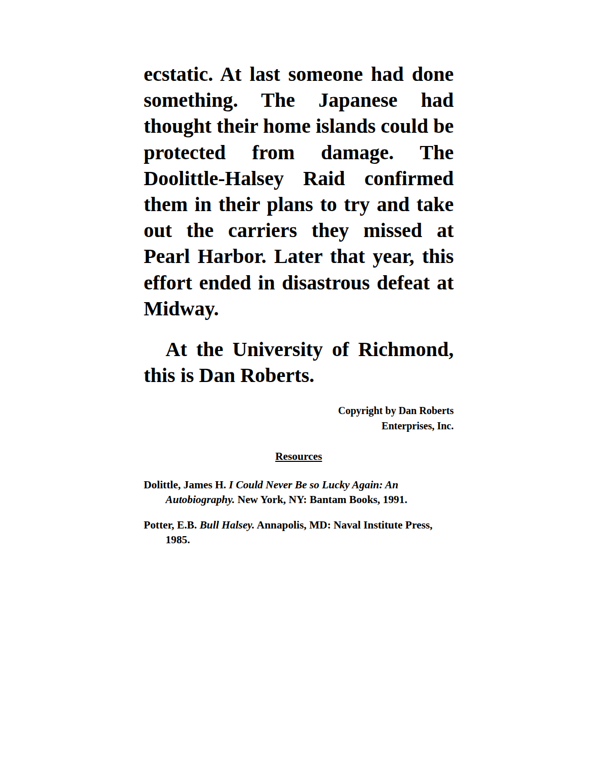ecstatic. At last someone had done something. The Japanese had thought their home islands could be protected from damage. The Doolittle-Halsey Raid confirmed them in their plans to try and take out the carriers they missed at Pearl Harbor. Later that year, this effort ended in disastrous defeat at Midway.
At the University of Richmond, this is Dan Roberts.
Copyright by Dan Roberts
Enterprises, Inc.
Resources
Dolittle, James H. I Could Never Be so Lucky Again: An Autobiography. New York, NY: Bantam Books, 1991.
Potter, E.B. Bull Halsey. Annapolis, MD: Naval Institute Press, 1985.